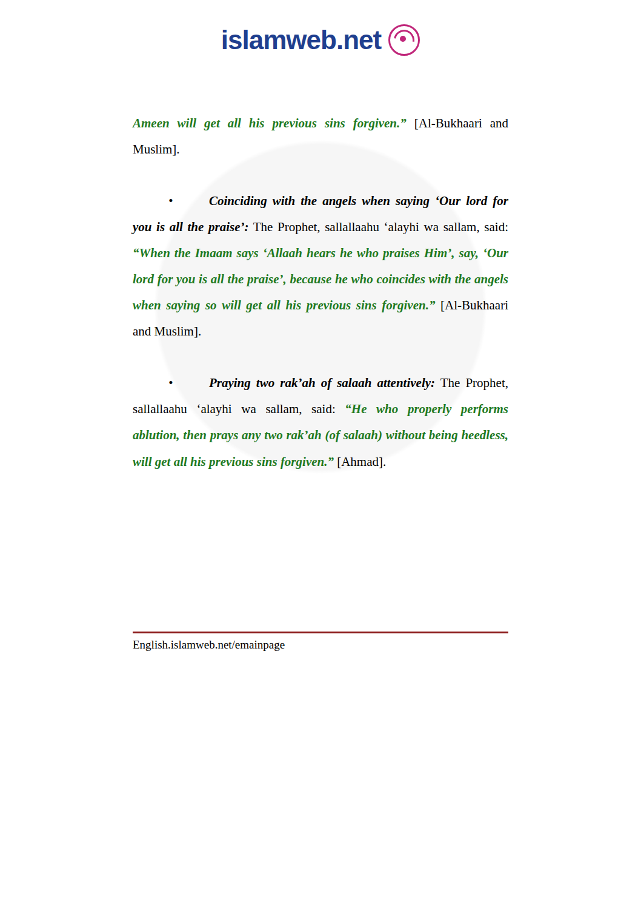islamweb. net
Ameen will get all his previous sins forgiven.” [Al-Bukhaari and Muslim].
• Coinciding with the angels when saying ‘Our lord for you is all the praise’: The Prophet, sallallaahu ‘alayhi wa sallam, said: “When the Imaam says ‘Allaah hears he who praises Him’, say, ‘Our lord for you is all the praise’, because he who coincides with the angels when saying so will get all his previous sins forgiven.” [Al-Bukhaari and Muslim].
• Praying two rak’ah of salaah attentively: The Prophet, sallallaahu ‘alayhi wa sallam, said: “He who properly performs ablution, then prays any two rak’ah (of salaah) without being heedless, will get all his previous sins forgiven.” [Ahmad].
English.islamweb.net/emainpage